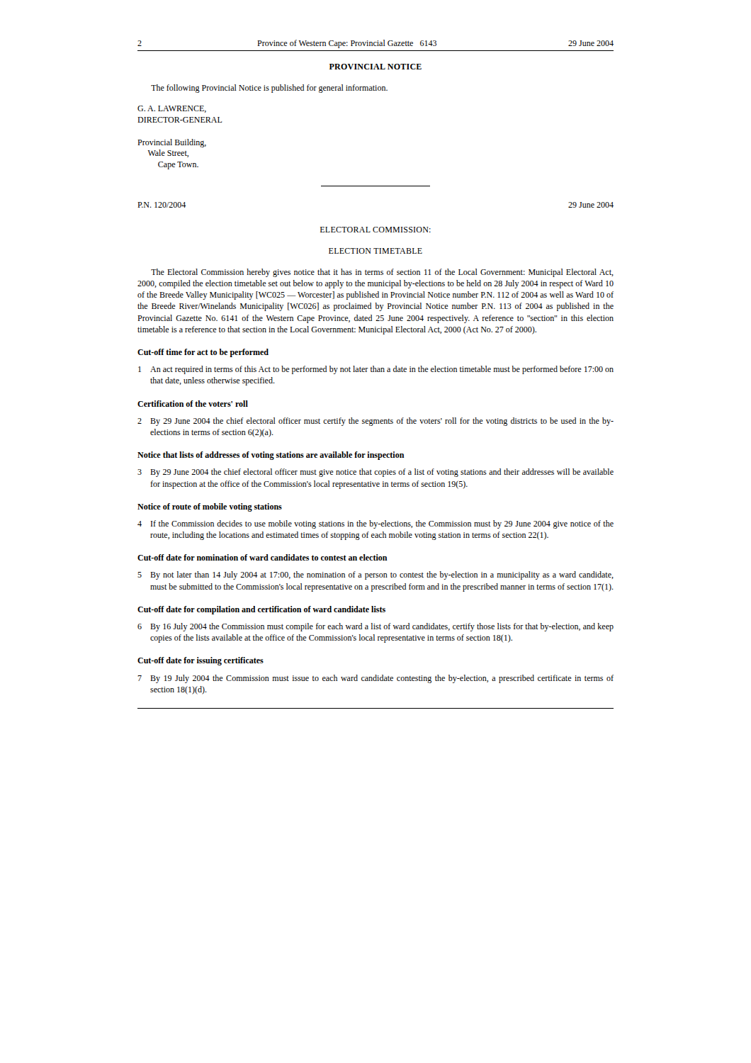2
Province of Western Cape: Provincial Gazette 6143
29 June 2004
PROVINCIAL NOTICE
The following Provincial Notice is published for general information.
G. A. LAWRENCE,
DIRECTOR-GENERAL
Provincial Building,
Wale Street,
Cape Town.
P.N. 120/2004 29 June 2004
ELECTORAL COMMISSION:
ELECTION TIMETABLE
The Electoral Commission hereby gives notice that it has in terms of section 11 of the Local Government: Municipal Electoral Act, 2000, compiled the election timetable set out below to apply to the municipal by-elections to be held on 28 July 2004 in respect of Ward 10 of the Breede Valley Municipality [WC025 — Worcester] as published in Provincial Notice number P.N. 112 of 2004 as well as Ward 10 of the Breede River/Winelands Municipality [WC026] as proclaimed by Provincial Notice number P.N. 113 of 2004 as published in the Provincial Gazette No. 6141 of the Western Cape Province, dated 25 June 2004 respectively. A reference to ''section'' in this election timetable is a reference to that section in the Local Government: Municipal Electoral Act, 2000 (Act No. 27 of 2000).
Cut-off time for act to be performed
1 An act required in terms of this Act to be performed by not later than a date in the election timetable must be performed before 17:00 on that date, unless otherwise specified.
Certification of the voters' roll
2 By 29 June 2004 the chief electoral officer must certify the segments of the voters' roll for the voting districts to be used in the by-elections in terms of section 6(2)(a).
Notice that lists of addresses of voting stations are available for inspection
3 By 29 June 2004 the chief electoral officer must give notice that copies of a list of voting stations and their addresses will be available for inspection at the office of the Commission's local representative in terms of section 19(5).
Notice of route of mobile voting stations
4 If the Commission decides to use mobile voting stations in the by-elections, the Commission must by 29 June 2004 give notice of the route, including the locations and estimated times of stopping of each mobile voting station in terms of section 22(1).
Cut-off date for nomination of ward candidates to contest an election
5 By not later than 14 July 2004 at 17:00, the nomination of a person to contest the by-election in a municipality as a ward candidate, must be submitted to the Commission's local representative on a prescribed form and in the prescribed manner in terms of section 17(1).
Cut-off date for compilation and certification of ward candidate lists
6 By 16 July 2004 the Commission must compile for each ward a list of ward candidates, certify those lists for that by-election, and keep copies of the lists available at the office of the Commission's local representative in terms of section 18(1).
Cut-off date for issuing certificates
7 By 19 July 2004 the Commission must issue to each ward candidate contesting the by-election, a prescribed certificate in terms of section 18(1)(d).